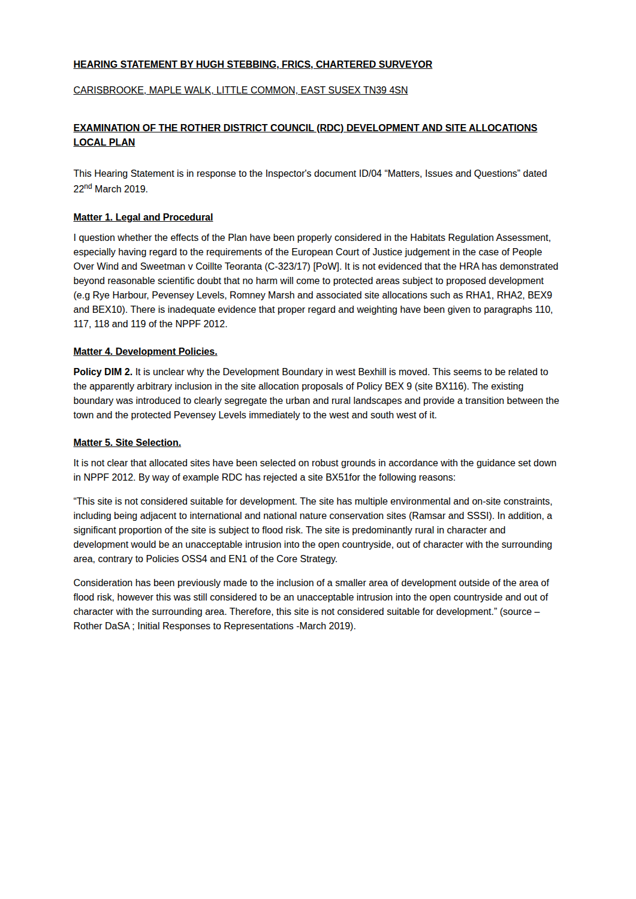HEARING STATEMENT BY HUGH STEBBING, FRICS, CHARTERED SURVEYOR
CARISBROOKE, MAPLE WALK, LITTLE COMMON, EAST SUSEX TN39 4SN
EXAMINATION OF THE ROTHER DISTRICT COUNCIL (RDC) DEVELOPMENT AND SITE ALLOCATIONS LOCAL PLAN
This Hearing Statement is in response to the Inspector's document ID/04 “Matters, Issues and Questions” dated 22nd March 2019.
Matter 1. Legal and Procedural
I question whether the effects of the Plan have been properly considered in the Habitats Regulation Assessment, especially having regard to the requirements of the European Court of Justice judgement in the case of People Over Wind and Sweetman v Coillte Teoranta (C-323/17) [PoW]. It is not evidenced that the HRA has demonstrated beyond reasonable scientific doubt that no harm will come to protected areas subject to proposed development (e.g Rye Harbour, Pevensey Levels, Romney Marsh and associated site allocations such as RHA1, RHA2, BEX9 and BEX10). There is inadequate evidence that proper regard and weighting have been given to paragraphs 110, 117, 118 and 119 of the NPPF 2012.
Matter 4. Development Policies.
Policy DIM 2. It is unclear why the Development Boundary in west Bexhill is moved. This seems to be related to the apparently arbitrary inclusion in the site allocation proposals of Policy BEX 9 (site BX116). The existing boundary was introduced to clearly segregate the urban and rural landscapes and provide a transition between the town and the protected Pevensey Levels immediately to the west and south west of it.
Matter 5. Site Selection.
It is not clear that allocated sites have been selected on robust grounds in accordance with the guidance set down in NPPF 2012. By way of example RDC has rejected a site BX51for the following reasons:
“This site is not considered suitable for development. The site has multiple environmental and on-site constraints, including being adjacent to international and national nature conservation sites (Ramsar and SSSI). In addition, a significant proportion of the site is subject to flood risk. The site is predominantly rural in character and development would be an unacceptable intrusion into the open countryside, out of character with the surrounding area, contrary to Policies OSS4 and EN1 of the Core Strategy.
Consideration has been previously made to the inclusion of a smaller area of development outside of the area of flood risk, however this was still considered to be an unacceptable intrusion into the open countryside and out of character with the surrounding area. Therefore, this site is not considered suitable for development.” (source – Rother DaSA ; Initial Responses to Representations -March 2019).